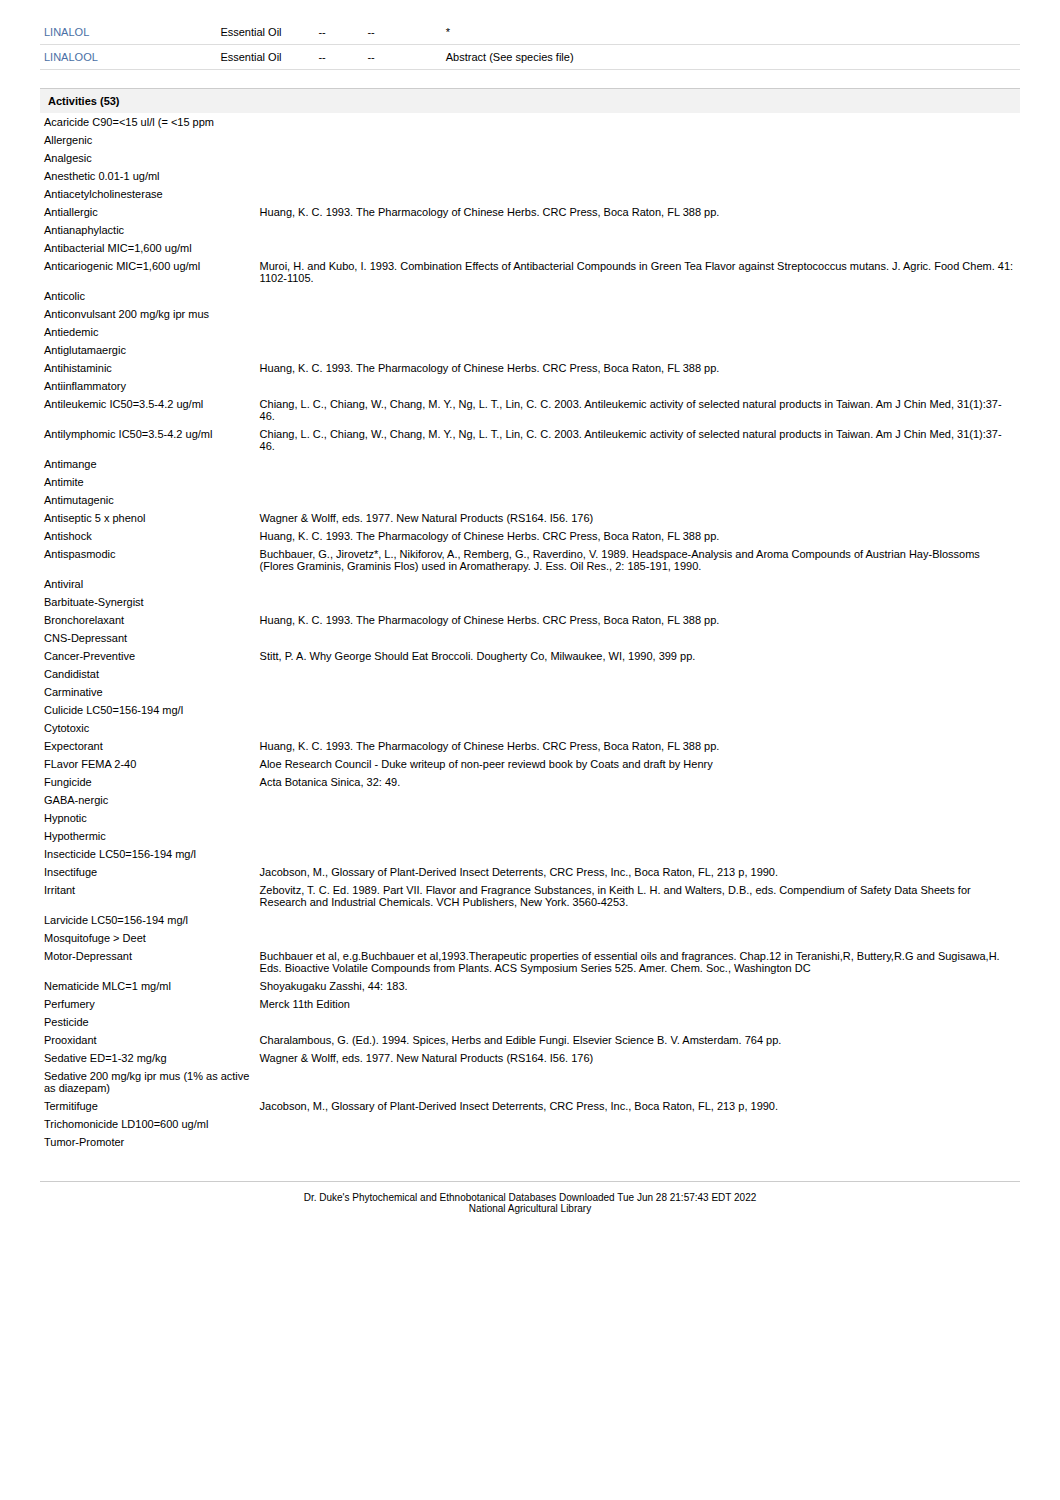| LINALOL | Essential Oil | -- | -- | * |
| LINALOOL | Essential Oil | -- | -- | Abstract (See species file) |
Activities (53)
| Acaricide C90=<15 ul/l (= <15 ppm | |
| Allergenic | |
| Analgesic | |
| Anesthetic 0.01-1 ug/ml | |
| Antiacetylcholinesterase | |
| Antiallergic | Huang, K. C. 1993. The Pharmacology of Chinese Herbs. CRC Press, Boca Raton, FL 388 pp. |
| Antianaphylactic | |
| Antibacterial MIC=1,600 ug/ml | |
| Anticariogenic MIC=1,600 ug/ml | Muroi, H. and Kubo, I. 1993. Combination Effects of Antibacterial Compounds in Green Tea Flavor against Streptococcus mutans. J. Agric. Food Chem. 41: 1102-1105. |
| Anticolic | |
| Anticonvulsant 200 mg/kg ipr mus | |
| Antiedemic | |
| Antiglutamaergic | |
| Antihistaminic | Huang, K. C. 1993. The Pharmacology of Chinese Herbs. CRC Press, Boca Raton, FL 388 pp. |
| Antiinflammatory | |
| Antileukemic IC50=3.5-4.2 ug/ml | Chiang, L. C., Chiang, W., Chang, M. Y., Ng, L. T., Lin, C. C. 2003. Antileukemic activity of selected natural products in Taiwan. Am J Chin Med, 31(1):37-46. |
| Antilymphomic IC50=3.5-4.2 ug/ml | Chiang, L. C., Chiang, W., Chang, M. Y., Ng, L. T., Lin, C. C. 2003. Antileukemic activity of selected natural products in Taiwan. Am J Chin Med, 31(1):37-46. |
| Antimange | |
| Antimite | |
| Antimutagenic | |
| Antiseptic 5 x phenol | Wagner & Wolff, eds. 1977. New Natural Products (RS164. I56. 176) |
| Antishock | Huang, K. C. 1993. The Pharmacology of Chinese Herbs. CRC Press, Boca Raton, FL 388 pp. |
| Antispasmodic | Buchbauer, G., Jirovetz*, L., Nikiforov, A., Remberg, G., Raverdino, V. 1989. Headspace-Analysis and Aroma Compounds of Austrian Hay-Blossoms (Flores Graminis, Graminis Flos) used in Aromatherapy. J. Ess. Oil Res., 2: 185-191, 1990. |
| Antiviral | |
| Barbituate-Synergist | |
| Bronchorelaxant | Huang, K. C. 1993. The Pharmacology of Chinese Herbs. CRC Press, Boca Raton, FL 388 pp. |
| CNS-Depressant | |
| Cancer-Preventive | Stitt, P. A. Why George Should Eat Broccoli. Dougherty Co, Milwaukee, WI, 1990, 399 pp. |
| Candidistat | |
| Carminative | |
| Culicide LC50=156-194 mg/l | |
| Cytotoxic | |
| Expectorant | Huang, K. C. 1993. The Pharmacology of Chinese Herbs. CRC Press, Boca Raton, FL 388 pp. |
| FLavor FEMA 2-40 | Aloe Research Council - Duke writeup of non-peer reviewd book by Coats and draft by Henry |
| Fungicide | Acta Botanica Sinica, 32: 49. |
| GABA-nergic | |
| Hypnotic | |
| Hypothermic | |
| Insecticide LC50=156-194 mg/l | |
| Insectifuge | Jacobson, M., Glossary of Plant-Derived Insect Deterrents, CRC Press, Inc., Boca Raton, FL, 213 p, 1990. |
| Irritant | Zebovitz, T. C. Ed. 1989. Part VII. Flavor and Fragrance Substances, in Keith L. H. and Walters, D.B., eds. Compendium of Safety Data Sheets for Research and Industrial Chemicals. VCH Publishers, New York. 3560-4253. |
| Larvicide LC50=156-194 mg/l | |
| Mosquitofuge > Deet | |
| Motor-Depressant | Buchbauer et al, e.g.Buchbauer et al,1993.Therapeutic properties of essential oils and fragrances. Chap.12 in Teranishi,R, Buttery,R.G and Sugisawa,H. Eds. Bioactive Volatile Compounds from Plants. ACS Symposium Series 525. Amer. Chem. Soc., Washington DC |
| Nematicide MLC=1 mg/ml | Shoyakugaku Zasshi, 44: 183. |
| Perfumery | Merck 11th Edition |
| Pesticide | |
| Prooxidant | Charalambous, G. (Ed.). 1994. Spices, Herbs and Edible Fungi. Elsevier Science B. V. Amsterdam. 764 pp. |
| Sedative ED=1-32 mg/kg | Wagner & Wolff, eds. 1977. New Natural Products (RS164. I56. 176) |
| Sedative 200 mg/kg ipr mus (1% as active as diazepam) | |
| Termitifuge | Jacobson, M., Glossary of Plant-Derived Insect Deterrents, CRC Press, Inc., Boca Raton, FL, 213 p, 1990. |
| Trichomonicide LD100=600 ug/ml | |
| Tumor-Promoter | |
Dr. Duke's Phytochemical and Ethnobotanical Databases Downloaded Tue Jun 28 21:57:43 EDT 2022
National Agricultural Library